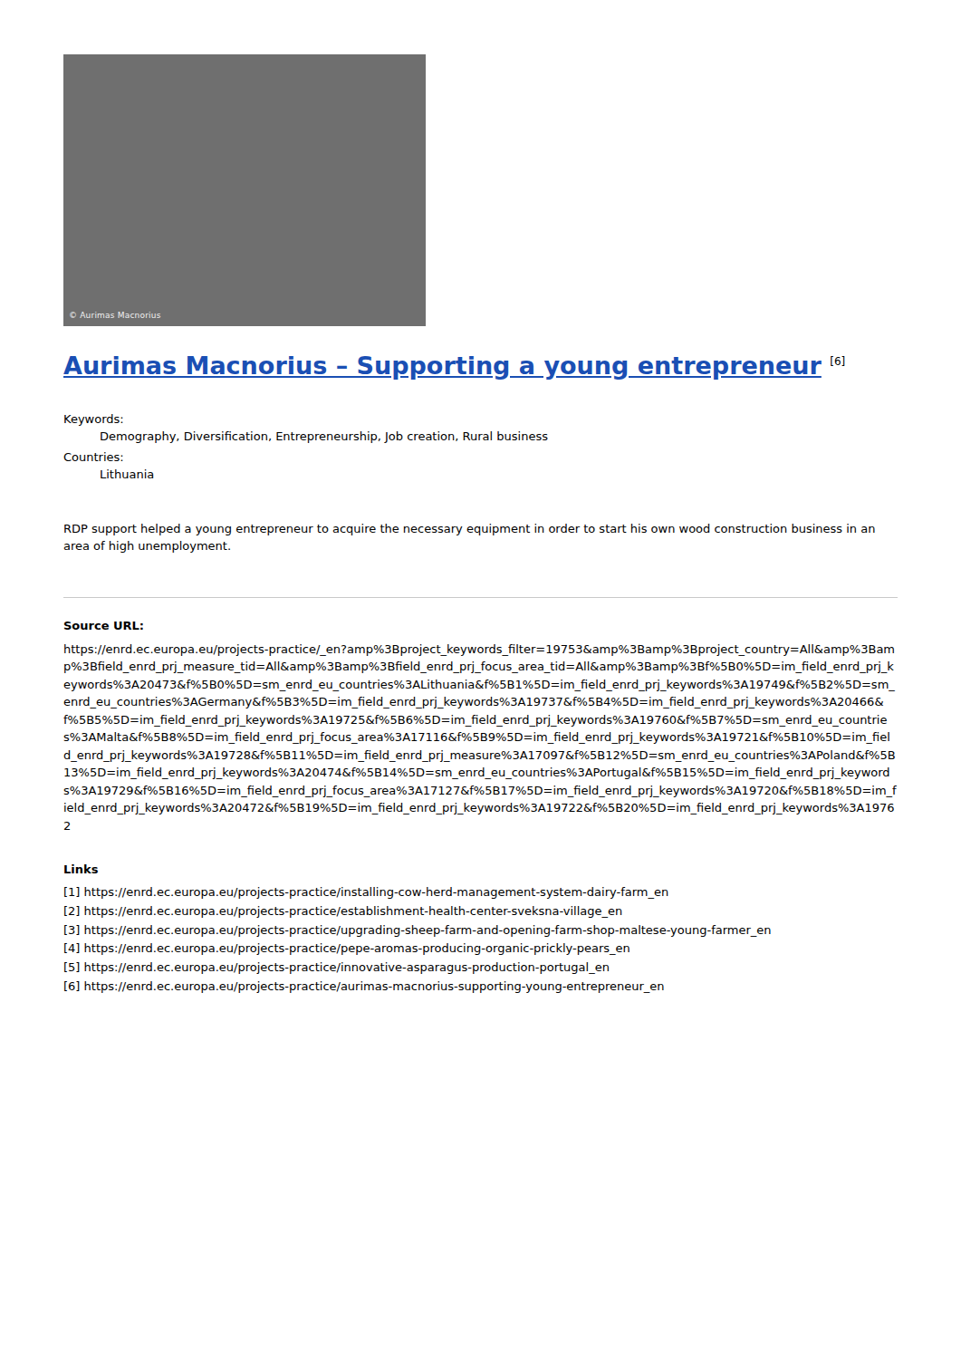© Aurimas Macnorius
Aurimas Macnorius – Supporting a young entrepreneur [6]
Keywords:
Demography, Diversification, Entrepreneurship, Job creation, Rural business
Countries:
Lithuania
RDP support helped a young entrepreneur to acquire the necessary equipment in order to start his own wood construction business in an area of high unemployment.
Source URL:
https://enrd.ec.europa.eu/projects-practice/_en?amp%3Bproject_keywords_filter=19753&amp%3Bamp%3Bproject_country=All&amp%3Bamp%3Bfield_enrd_prj_measure_tid=All&amp%3Bamp%3Bfield_enrd_prj_focus_area_tid=All&amp%3Bamp%3Bf%5B0%5D=im_field_enrd_prj_keywords%3A20473&f%5B0%5D=sm_enrd_eu_countries%3ALithuania&f%5B1%5D=im_field_enrd_prj_keywords%3A19749&f%5B2%5D=sm_enrd_eu_countries%3AGermany&f%5B3%5D=im_field_enrd_prj_keywords%3A19737&f%5B4%5D=im_field_enrd_prj_keywords%3A20466&f%5B5%5D=im_field_enrd_prj_keywords%3A19725&f%5B6%5D=im_field_enrd_prj_keywords%3A19760&f%5B7%5D=sm_enrd_eu_countries%3AMalta&f%5B8%5D=im_field_enrd_prj_focus_area%3A17116&f%5B9%5D=im_field_enrd_prj_keywords%3A19721&f%5B10%5D=im_field_enrd_prj_keywords%3A19728&f%5B11%5D=im_field_enrd_prj_measure%3A17097&f%5B12%5D=sm_enrd_eu_countries%3APoland&f%5B13%5D=im_field_enrd_prj_keywords%3A20474&f%5B14%5D=sm_enrd_eu_countries%3APortugal&f%5B15%5D=im_field_enrd_prj_keywords%3A19729&f%5B16%5D=im_field_enrd_prj_focus_area%3A17127&f%5B17%5D=im_field_enrd_prj_keywords%3A19720&f%5B18%5D=im_field_enrd_prj_keywords%3A20472&f%5B19%5D=im_field_enrd_prj_keywords%3A19722&f%5B20%5D=im_field_enrd_prj_keywords%3A19762
Links
[1] https://enrd.ec.europa.eu/projects-practice/installing-cow-herd-management-system-dairy-farm_en
[2] https://enrd.ec.europa.eu/projects-practice/establishment-health-center-sveksna-village_en
[3] https://enrd.ec.europa.eu/projects-practice/upgrading-sheep-farm-and-opening-farm-shop-maltese-young-farmer_en
[4] https://enrd.ec.europa.eu/projects-practice/pepe-aromas-producing-organic-prickly-pears_en
[5] https://enrd.ec.europa.eu/projects-practice/innovative-asparagus-production-portugal_en
[6] https://enrd.ec.europa.eu/projects-practice/aurimas-macnorius-supporting-young-entrepreneur_en